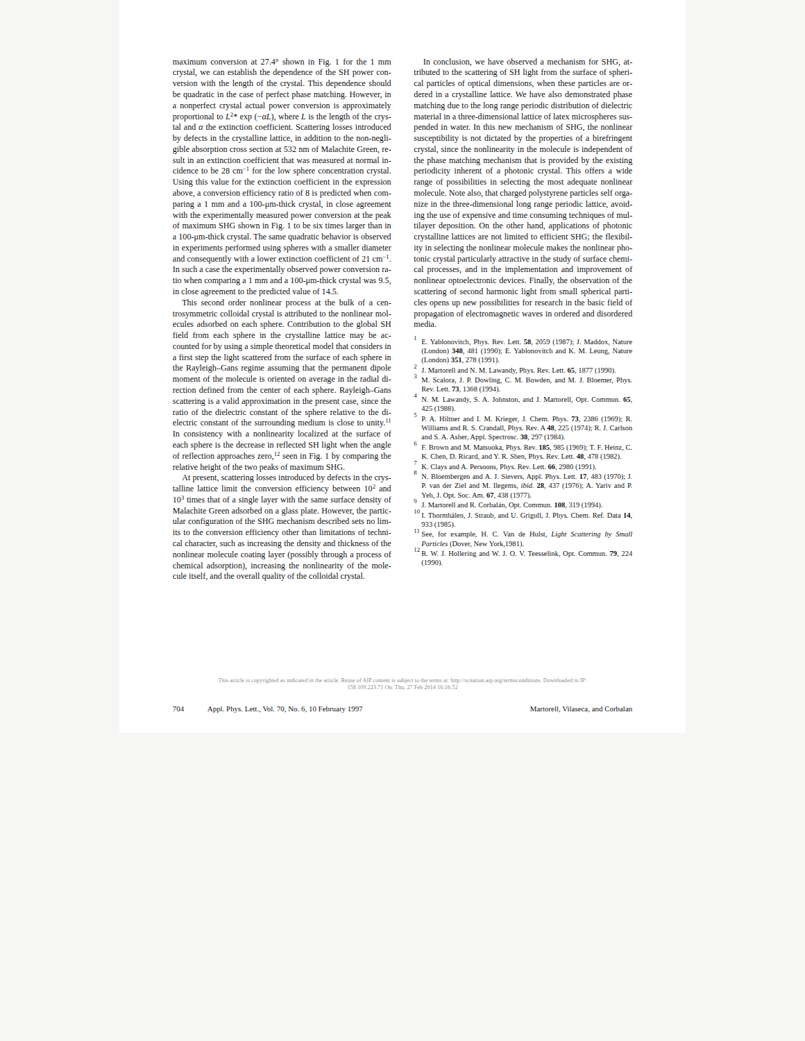maximum conversion at 27.4° shown in Fig. 1 for the 1 mm crystal, we can establish the dependence of the SH power conversion with the length of the crystal. This dependence should be quadratic in the case of perfect phase matching. However, in a nonperfect crystal actual power conversion is approximately proportional to L2* exp (−αL), where L is the length of the crystal and α the extinction coefficient. Scattering losses introduced by defects in the crystalline lattice, in addition to the non-negligible absorption cross section at 532 nm of Malachite Green, result in an extinction coefficient that was measured at normal incidence to be 28 cm−1 for the low sphere concentration crystal. Using this value for the extinction coefficient in the expression above, a conversion efficiency ratio of 8 is predicted when comparing a 1 mm and a 100-μm-thick crystal, in close agreement with the experimentally measured power conversion at the peak of maximum SHG shown in Fig. 1 to be six times larger than in a 100-μm-thick crystal. The same quadratic behavior is observed in experiments performed using spheres with a smaller diameter and consequently with a lower extinction coefficient of 21 cm−1. In such a case the experimentally observed power conversion ratio when comparing a 1 mm and a 100-μm-thick crystal was 9.5, in close agreement to the predicted value of 14.5.
This second order nonlinear process at the bulk of a centrosymmetric colloidal crystal is attributed to the nonlinear molecules adsorbed on each sphere. Contribution to the global SH field from each sphere in the crystalline lattice may be accounted for by using a simple theoretical model that considers in a first step the light scattered from the surface of each sphere in the Rayleigh–Gans regime assuming that the permanent dipole moment of the molecule is oriented on average in the radial direction defined from the center of each sphere. Rayleigh–Gans scattering is a valid approximation in the present case, since the ratio of the dielectric constant of the sphere relative to the dielectric constant of the surrounding medium is close to unity.11 In consistency with a nonlinearity localized at the surface of each sphere is the decrease in reflected SH light when the angle of reflection approaches zero,12 seen in Fig. 1 by comparing the relative height of the two peaks of maximum SHG.
At present, scattering losses introduced by defects in the crystalline lattice limit the conversion efficiency between 102 and 103 times that of a single layer with the same surface density of Malachite Green adsorbed on a glass plate. However, the particular configuration of the SHG mechanism described sets no limits to the conversion efficiency other than limitations of technical character, such as increasing the density and thickness of the nonlinear molecule coating layer (possibly through a process of chemical adsorption), increasing the nonlinearity of the molecule itself, and the overall quality of the colloidal crystal.
In conclusion, we have observed a mechanism for SHG, attributed to the scattering of SH light from the surface of spherical particles of optical dimensions, when these particles are ordered in a crystalline lattice. We have also demonstrated phase matching due to the long range periodic distribution of dielectric material in a three-dimensional lattice of latex microspheres suspended in water. In this new mechanism of SHG, the nonlinear susceptibility is not dictated by the properties of a birefringent crystal, since the nonlinearity in the molecule is independent of the phase matching mechanism that is provided by the existing periodicity inherent of a photonic crystal. This offers a wide range of possibilities in selecting the most adequate nonlinear molecule. Note also, that charged polystyrene particles self organize in the three-dimensional long range periodic lattice, avoiding the use of expensive and time consuming techniques of multilayer deposition. On the other hand, applications of photonic crystalline lattices are not limited to efficient SHG; the flexibility in selecting the nonlinear molecule makes the nonlinear photonic crystal particularly attractive in the study of surface chemical processes, and in the implementation and improvement of nonlinear optoelectronic devices. Finally, the observation of the scattering of second harmonic light from small spherical particles opens up new possibilities for research in the basic field of propagation of electromagnetic waves in ordered and disordered media.
E. Yablonovitch, Phys. Rev. Lett. 58, 2059 (1987); J. Maddox, Nature (London) 348, 481 (1990); E. Yablonovitch and K. M. Leung, Nature (London) 351, 278 (1991).
J. Martorell and N. M. Lawandy, Phys. Rev. Lett. 65, 1877 (1990).
M. Scalora, J. P. Dowling, C. M. Bowden, and M. J. Bloemer, Phys. Rev. Lett. 73, 1368 (1994).
N. M. Lawandy, S. A. Johnston, and J. Martorell, Opt. Commun. 65, 425 (1988).
P. A. Hiltner and I. M. Krieger, J. Chem. Phys. 73, 2386 (1969); R. Williams and R. S. Crandall, Phys. Rev. A 48, 225 (1974); R. J. Carlson and S. A. Asher, Appl. Spectrosc. 38, 297 (1984).
F. Brown and M. Matsuoka, Phys. Rev. 185, 985 (1969); T. F. Heinz, C. K. Chen, D. Ricard, and Y. R. Shen, Phys. Rev. Lett. 48, 478 (1982).
K. Clays and A. Persoons, Phys. Rev. Lett. 66, 2980 (1991).
N. Bloembergen and A. J. Sievers, Appl. Phys. Lett. 17, 483 (1970); J. P. van der Ziel and M. Ilegems, ibid. 28, 437 (1976); A. Yariv and P. Yeh, J. Opt. Soc. Am. 67, 438 (1977).
J. Martorell and R. Corbalán, Opt. Commun. 108, 319 (1994).
I. Thormhälen, J. Straub, and U. Grigull, J. Phys. Chem. Ref. Data 14, 933 (1985).
See, for example, H. C. Van de Hulst, Light Scattering by Small Particles (Dover, New York,1981).
R. W. J. Hollering and W. J. O. V. Teesselink, Opt. Commun. 79, 224 (1990).
This article is copyrighted as indicated in the article. Reuse of AIP content is subject to the terms at: http://scitation.aip.org/termsconditions. Downloaded to IP: 158.109.223.71 On: Thu, 27 Feb 2014 16:16:52
704
Appl. Phys. Lett., Vol. 70, No. 6, 10 February 1997
Martorell, Vilaseca, and Corbalan